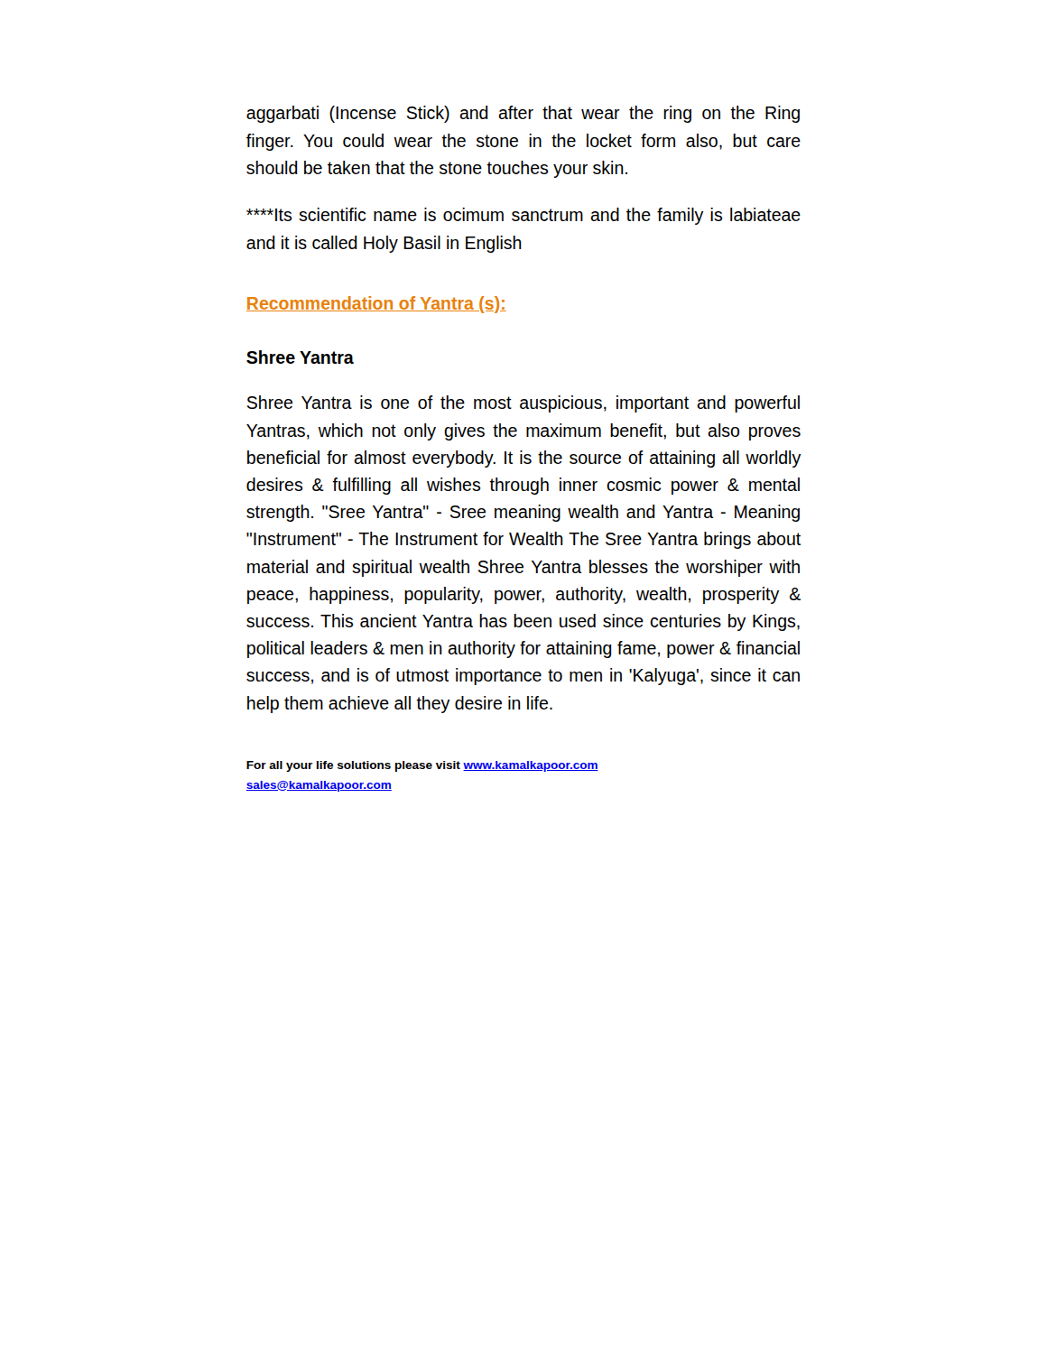aggarbati (Incense Stick) and after that wear the ring on the Ring finger. You could wear the stone in the locket form also, but care should be taken that the stone touches your skin.
****Its scientific name is ocimum sanctrum and the family is labiateae and it is called Holy Basil in English
Recommendation of Yantra (s):
Shree Yantra
Shree Yantra is one of the most auspicious, important and powerful Yantras, which not only gives the maximum benefit, but also proves beneficial for almost everybody. It is the source of attaining all worldly desires & fulfilling all wishes through inner cosmic power & mental strength. "Sree Yantra" - Sree meaning wealth and Yantra - Meaning "Instrument" - The Instrument for Wealth The Sree Yantra brings about material and spiritual wealth Shree Yantra blesses the worshiper with peace, happiness, popularity, power, authority, wealth, prosperity & success. This ancient Yantra has been used since centuries by Kings, political leaders & men in authority for attaining fame, power & financial success, and is of utmost importance to men in 'Kalyuga', since it can help them achieve all they desire in life.
For all your life solutions please visit www.kamalkapoor.com
sales@kamalkapoor.com